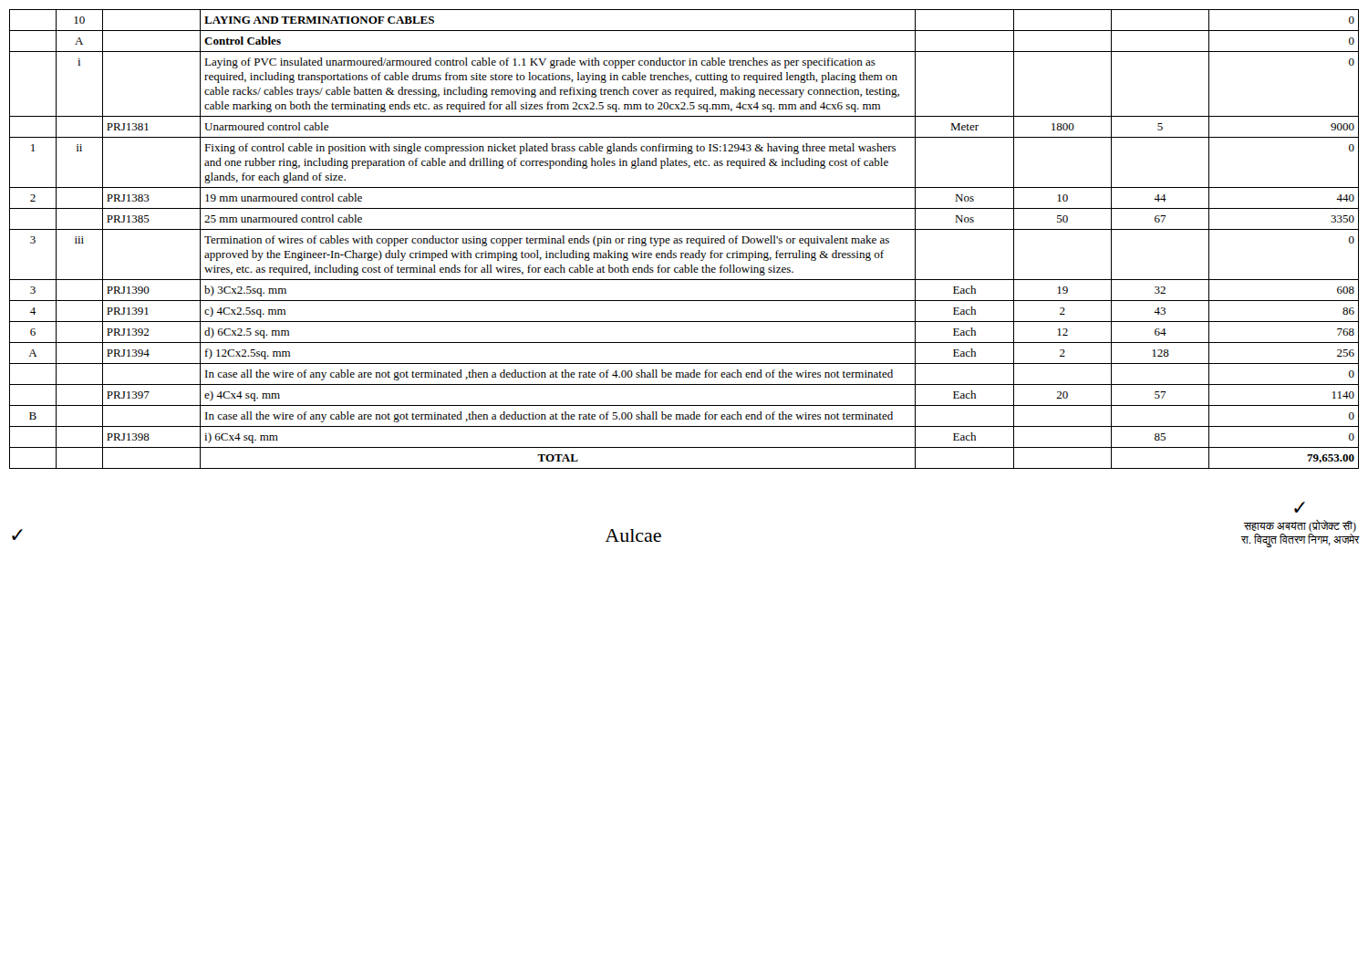| | 10 | | LAYING AND TERMINATIONOF CABLES | | | | 0 |
| | A | | Control Cables | | | | 0 |
| | i | | Laying of PVC insulated unarmoured/armoured control cable of 1.1 KV grade with copper conductor in cable trenches as per specification as required, including transportations of cable drums from site store to locations, laying in cable trenches, cutting to required length, placing them on cable racks/ cables trays/ cable batten & dressing, including removing and refixing trench cover as required, making necessary connection, testing, cable marking on both the terminating ends etc. as required for all sizes from 2cx2.5 sq. mm to 20cx2.5 sq.mm, 4cx4 sq. mm and 4cx6 sq. mm | | | | 0 |
| | | PRJ1381 | Unarmoured control cable | Meter | 1800 | 5 | 9000 |
| 1 | ii | | Fixing of control cable in position with single compression nicket plated brass cable glands confirming to IS:12943 & having three metal washers and one rubber ring, including preparation of cable and drilling of corresponding holes in gland plates, etc. as required & including cost of cable glands, for each gland of size. | | | | 0 |
| 2 | | PRJ1383 | 19 mm unarmoured control cable | Nos | 10 | 44 | 440 |
| | | PRJ1385 | 25 mm unarmoured control cable | Nos | 50 | 67 | 3350 |
| 3 | iii | | Termination of wires of cables with copper conductor using copper terminal ends (pin or ring type as required of Dowell's or equivalent make as approved by the Engineer-In-Charge) duly crimped with crimping tool, including making wire ends ready for crimping, ferruling & dressing of wires, etc. as required, including cost of terminal ends for all wires, for each cable at both ends for cable the following sizes. | | | | 0 |
| 3 | | PRJ1390 | b) 3Cx2.5sq. mm | Each | 19 | 32 | 608 |
| 4 | | PRJ1391 | c) 4Cx2.5sq. mm | Each | 2 | 43 | 86 |
| 6 | | PRJ1392 | d) 6Cx2.5 sq. mm | Each | 12 | 64 | 768 |
| A | | PRJ1394 | f) 12Cx2.5sq. mm | Each | 2 | 128 | 256 |
| | | | In case all the wire of any cable are not got terminated ,then a deduction at the rate of 4.00 shall be made for each end of the wires not terminated | | | | 0 |
| | | PRJ1397 | e) 4Cx4 sq. mm | Each | 20 | 57 | 1140 |
| B | | | In case all the wire of any cable are not got terminated ,then a deduction at the rate of 5.00 shall be made for each end of the wires not terminated | | | | 0 |
| | | PRJ1398 | i) 6Cx4 sq. mm | Each | | 85 | 0 |
| | | | TOTAL | | | | 79,653.00 |
✓
Aulcae
✓
सहायक अबयंता (प्रोजेक्ट सी)
रा. विद्युत वितरण निगम, अजमेर